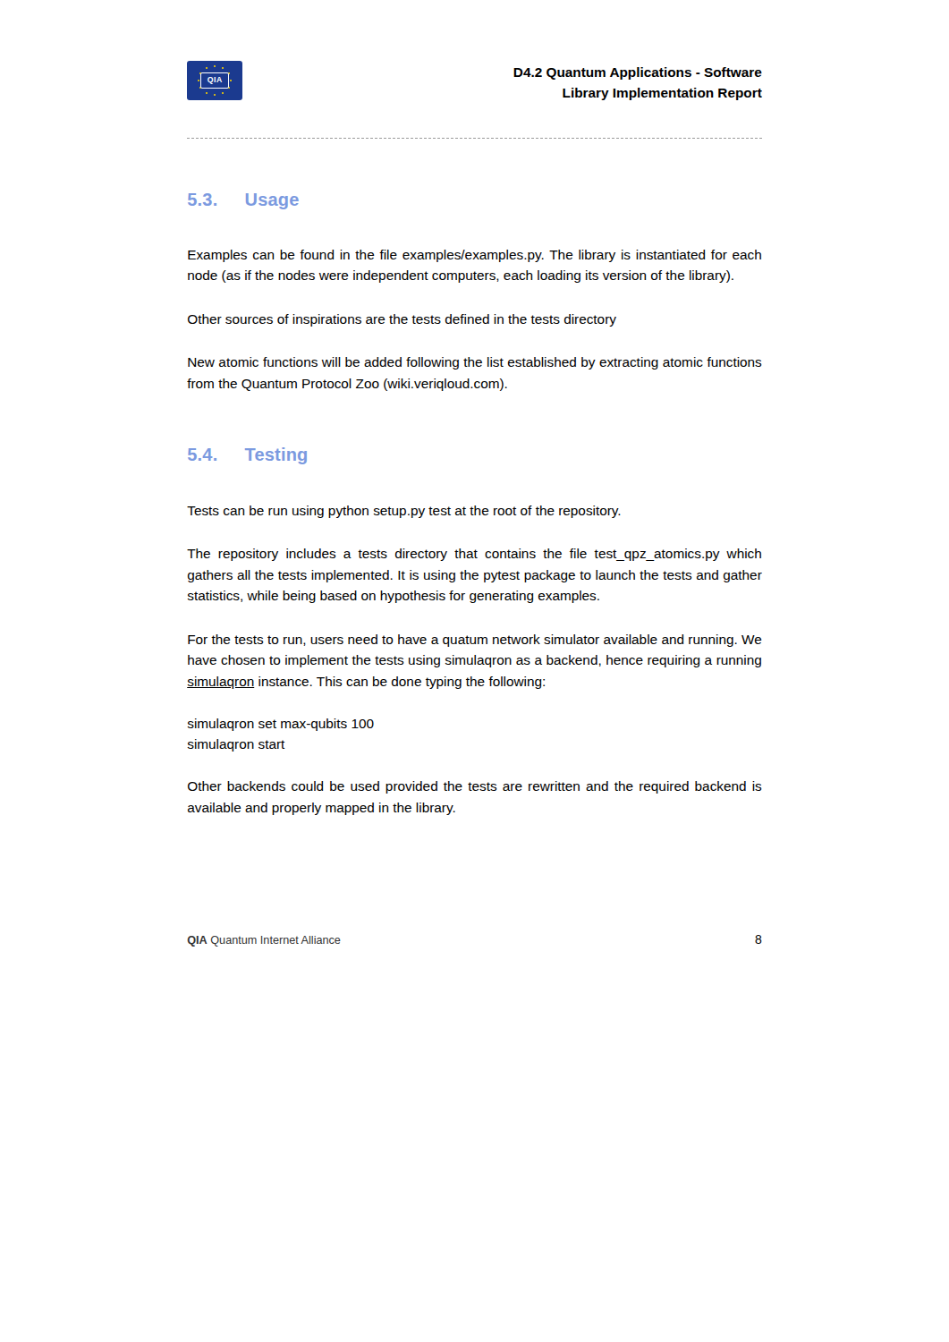QIA
D4.2 Quantum Applications - Software
Library Implementation Report
5.3. Usage
Examples can be found in the file examples/examples.py. The library is instantiated for each node (as if the nodes were independent computers, each loading its version of the library).
Other sources of inspirations are the tests defined in the tests directory
New atomic functions will be added following the list established by extracting atomic functions from the Quantum Protocol Zoo (wiki.veriqloud.com).
5.4. Testing
Tests can be run using python setup.py test at the root of the repository.
The repository includes a tests directory that contains the file test_qpz_atomics.py which gathers all the tests implemented. It is using the pytest package to launch the tests and gather statistics, while being based on hypothesis for generating examples.
For the tests to run, users need to have a quatum network simulator available and running. We have chosen to implement the tests using simulaqron as a backend, hence requiring a running simulaqron instance. This can be done typing the following:
simulaqron set max-qubits 100
simulaqron start
Other backends could be used provided the tests are rewritten and the required backend is available and properly mapped in the library.
QIA Quantum Internet Alliance
8